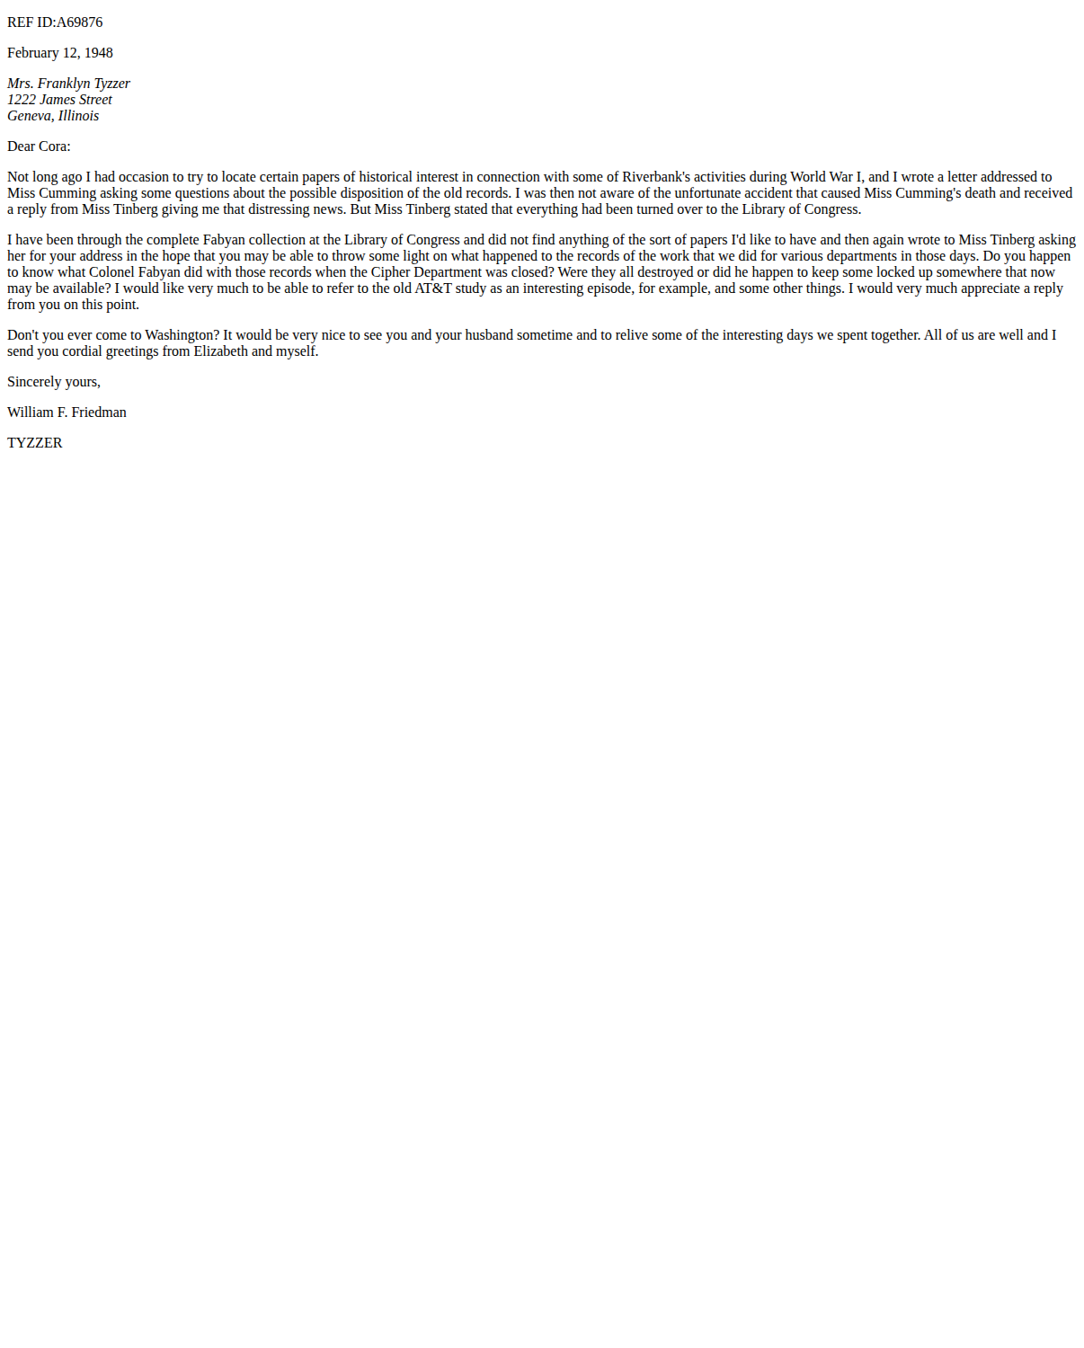REF ID:A69876
February 12, 1948
Mrs. Franklyn Tyzzer
1222 James Street
Geneva, Illinois
Dear Cora:
Not long ago I had occasion to try to locate certain papers of historical interest in connection with some of Riverbank's activities during World War I, and I wrote a letter addressed to Miss Cumming asking some questions about the possible disposition of the old records. I was then not aware of the unfortunate accident that caused Miss Cumming's death and received a reply from Miss Tinberg giving me that distressing news. But Miss Tinberg stated that everything had been turned over to the Library of Congress.
I have been through the complete Fabyan collection at the Library of Congress and did not find anything of the sort of papers I'd like to have and then again wrote to Miss Tinberg asking her for your address in the hope that you may be able to throw some light on what happened to the records of the work that we did for various departments in those days. Do you happen to know what Colonel Fabyan did with those records when the Cipher Department was closed? Were they all destroyed or did he happen to keep some locked up somewhere that now may be available? I would like very much to be able to refer to the old AT&T study as an interesting episode, for example, and some other things. I would very much appreciate a reply from you on this point.
Don't you ever come to Washington? It would be very nice to see you and your husband sometime and to relive some of the interesting days we spent together. All of us are well and I send you cordial greetings from Elizabeth and myself.
Sincerely yours,
William F. Friedman
TYZZER